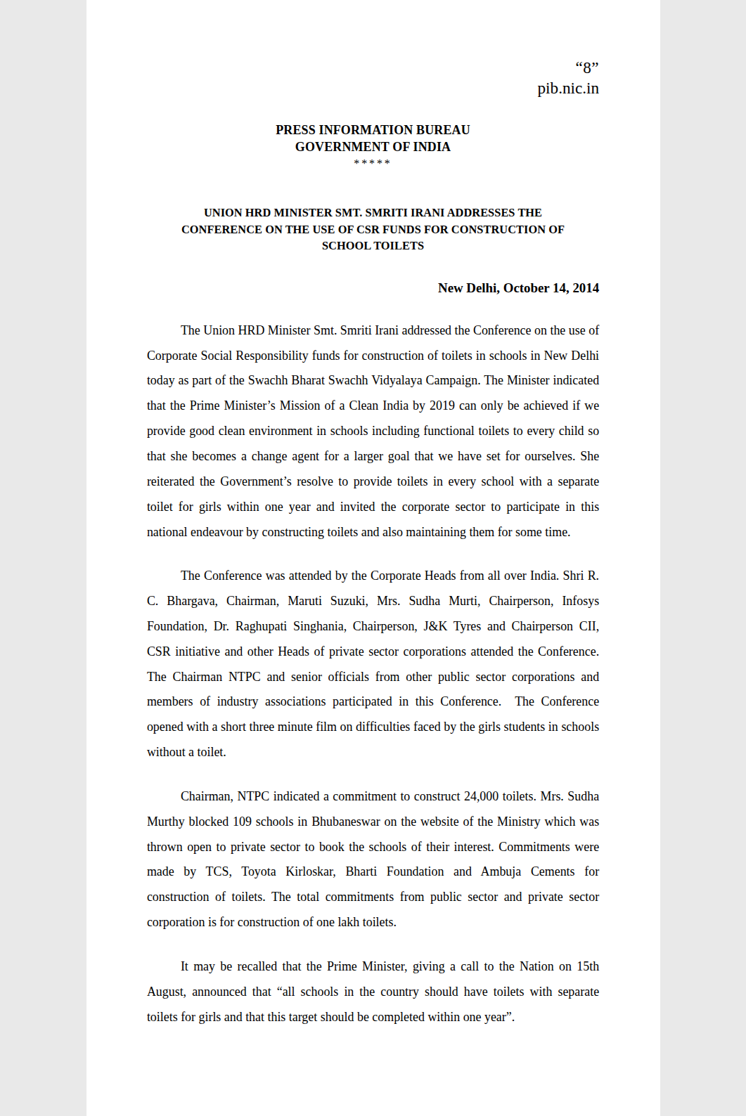“8”
pib.nic.in
PRESS INFORMATION BUREAU
GOVERNMENT OF INDIA
*****
Union HRD Minister Smt. Smriti Irani Addresses the Conference on the Use of CSR Funds for Construction of School Toilets
New Delhi, October 14, 2014
The Union HRD Minister Smt. Smriti Irani addressed the Conference on the use of Corporate Social Responsibility funds for construction of toilets in schools in New Delhi today as part of the Swachh Bharat Swachh Vidyalaya Campaign. The Minister indicated that the Prime Minister’s Mission of a Clean India by 2019 can only be achieved if we provide good clean environment in schools including functional toilets to every child so that she becomes a change agent for a larger goal that we have set for ourselves. She reiterated the Government’s resolve to provide toilets in every school with a separate toilet for girls within one year and invited the corporate sector to participate in this national endeavour by constructing toilets and also maintaining them for some time.
The Conference was attended by the Corporate Heads from all over India. Shri R. C. Bhargava, Chairman, Maruti Suzuki, Mrs. Sudha Murti, Chairperson, Infosys Foundation, Dr. Raghupati Singhania, Chairperson, J&K Tyres and Chairperson CII, CSR initiative and other Heads of private sector corporations attended the Conference. The Chairman NTPC and senior officials from other public sector corporations and members of industry associations participated in this Conference. The Conference opened with a short three minute film on difficulties faced by the girls students in schools without a toilet.
Chairman, NTPC indicated a commitment to construct 24,000 toilets. Mrs. Sudha Murthy blocked 109 schools in Bhubaneswar on the website of the Ministry which was thrown open to private sector to book the schools of their interest. Commitments were made by TCS, Toyota Kirloskar, Bharti Foundation and Ambuja Cements for construction of toilets. The total commitments from public sector and private sector corporation is for construction of one lakh toilets.
It may be recalled that the Prime Minister, giving a call to the Nation on 15th August, announced that “all schools in the country should have toilets with separate toilets for girls and that this target should be completed within one year”.